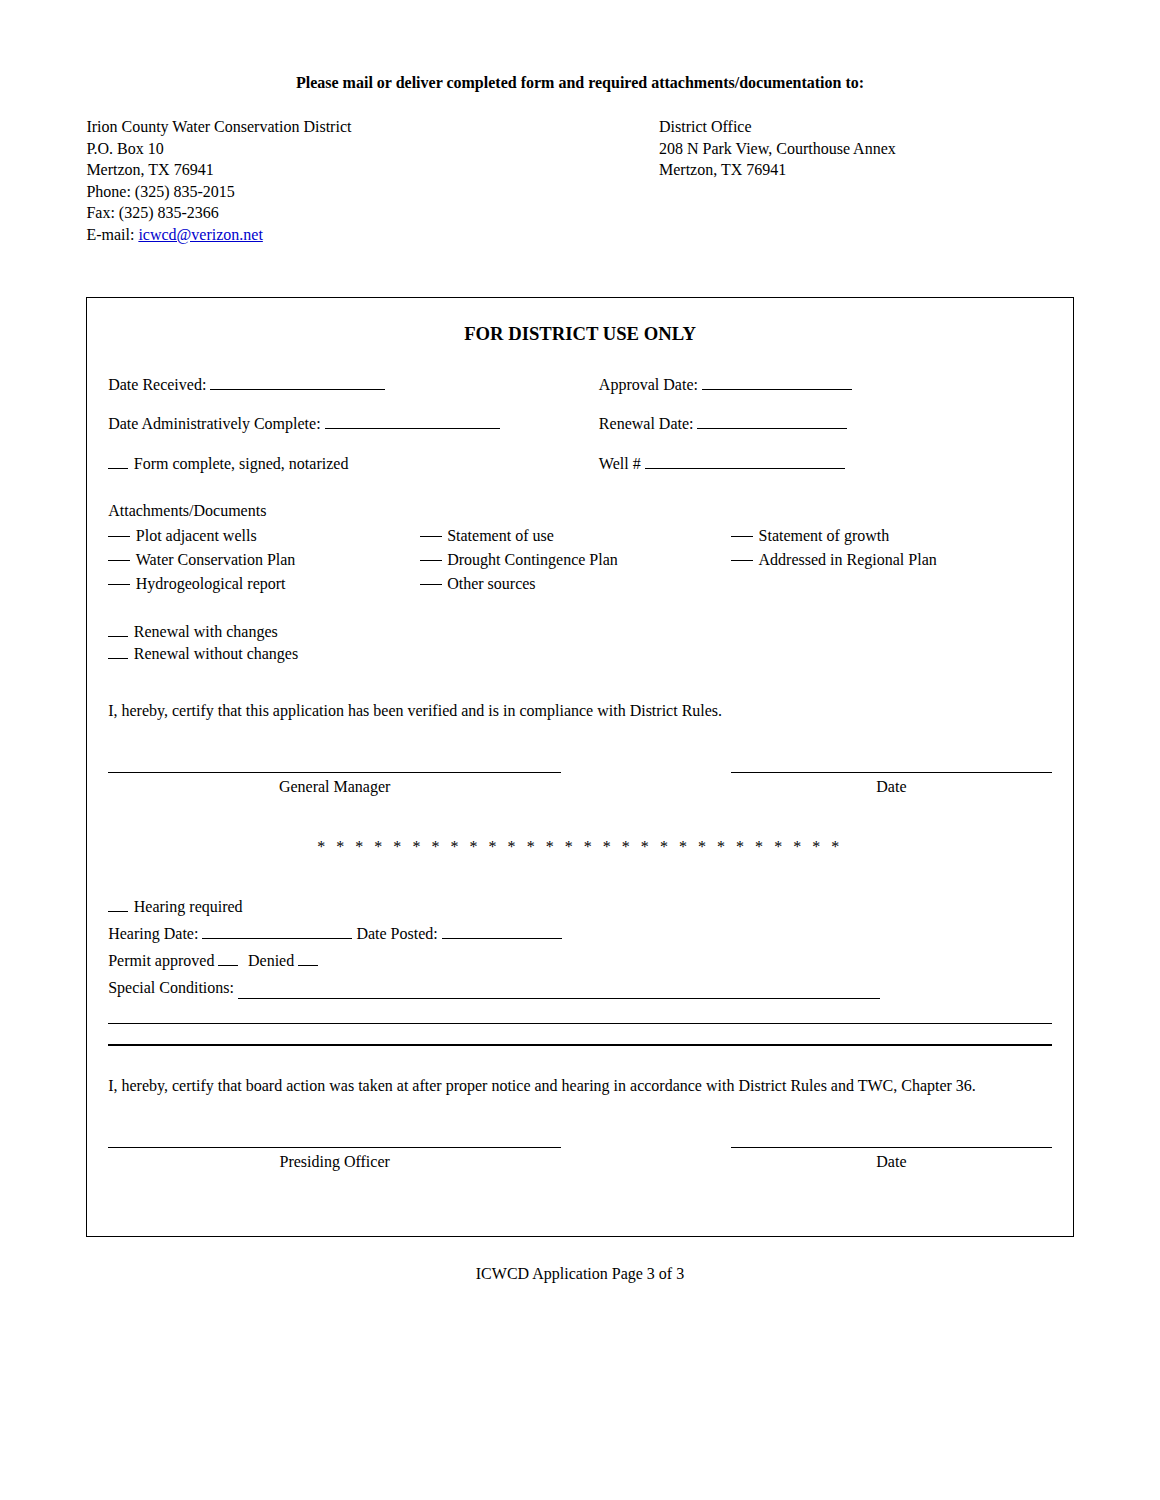Please mail or deliver completed form and required attachments/documentation to:
| Irion County Water Conservation District P.O. Box 10 Mertzon, TX 76941 Phone: (325) 835-2015 Fax: (325) 835-2366 E-mail: icwcd@verizon.net | District Office 208 N Park View, Courthouse Annex Mertzon, TX 76941 |
FOR DISTRICT USE ONLY
| Date Received: | Approval Date: |
| Date Administratively Complete: | Renewal Date: |
| Form complete, signed, notarized | Well # |
Attachments/Documents
| Plot adjacent wells | Statement of use | Statement of growth |
| Water Conservation Plan | Drought Contingence Plan | Addressed in Regional Plan |
| Hydrogeological report | Other sources | |
Renewal with changes
Renewal without changes
I, hereby, certify that this application has been verified and is in compliance with District Rules.
| General Manager | | Date |
* * * * * * * * * * * * * * * * * * * * * * * * * * * *
Hearing required
Hearing Date: Date Posted:
Permit approved Denied
Special Conditions:
I, hereby, certify that board action was taken at after proper notice and hearing in accordance with District Rules and TWC, Chapter 36.
| Presiding Officer | | Date |
ICWCD Application Page 3 of 3